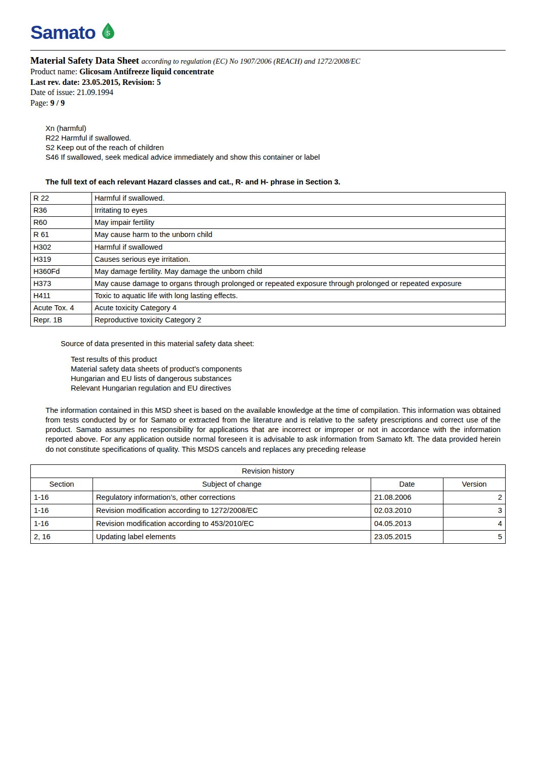Samato S
Material Safety Data Sheet according to regulation (EC) No 1907/2006 (REACH) and 1272/2008/EC
Product name: Glicosam Antifreeze liquid concentrate
Last rev. date: 23.05.2015, Revision: 5
Date of issue: 21.09.1994
Page: 9 / 9
Xn (harmful)
R22 Harmful if swallowed.
S2 Keep out of the reach of children
S46 If swallowed, seek medical advice immediately and show this container or label
The full text of each relevant Hazard classes and cat., R- and H- phrase in Section 3.
| R 22 | Harmful if swallowed. |
| R36 | Irritating to eyes |
| R60 | May impair fertility |
| R 61 | May cause harm to the unborn child |
| H302 | Harmful if swallowed |
| H319 | Causes serious eye irritation. |
| H360Fd | May damage fertility. May damage the unborn child |
| H373 | May cause damage to organs through prolonged or repeated exposure through prolonged or repeated exposure |
| H411 | Toxic to aquatic life with long lasting effects. |
| Acute Tox. 4 | Acute toxicity Category 4 |
| Repr. 1B | Reproductive toxicity Category 2 |
Source of data presented in this material safety data sheet:
Test results of this product
Material safety data sheets of product's components
Hungarian and EU lists of dangerous substances
Relevant Hungarian regulation and EU directives
The information contained in this MSD sheet is based on the available knowledge at the time of compilation. This information was obtained from tests conducted by or for Samato or extracted from the literature and is relative to the safety prescriptions and correct use of the product. Samato assumes no responsibility for applications that are incorrect or improper or not in accordance with the information reported above. For any application outside normal foreseen it is advisable to ask information from Samato kft. The data provided herein do not constitute specifications of quality. This MSDS cancels and replaces any preceding release
| Revision history |
| Section | Subject of change | Date | Version |
| 1-16 | Regulatory information’s, other corrections | 21.08.2006 | 2 |
| 1-16 | Revision modification according to 1272/2008/EC | 02.03.2010 | 3 |
| 1-16 | Revision modification according to 453/2010/EC | 04.05.2013 | 4 |
| 2, 16 | Updating label elements | 23.05.2015 | 5 |